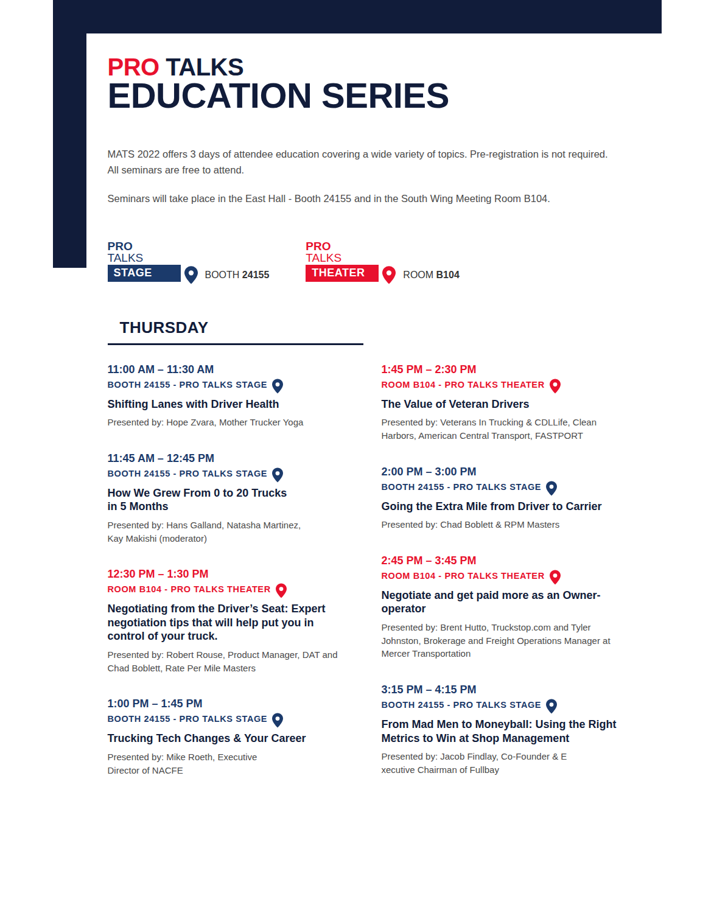PRO TALKS EDUCATION SERIES
MATS 2022 offers 3 days of attendee education covering a wide variety of topics. Pre-registration is not required. All seminars are free to attend.
Seminars will take place in the East Hall - Booth 24155 and in the South Wing Meeting Room B104.
PRO TALKS STAGE BOOTH 24155
PRO TALKS THEATER ROOM B104
THURSDAY
11:00 AM – 11:30 AM
BOOTH 24155 - PRO TALKS STAGE
Shifting Lanes with Driver Health
Presented by: Hope Zvara, Mother Trucker Yoga
11:45 AM – 12:45 PM
BOOTH 24155 - PRO TALKS STAGE
How We Grew From 0 to 20 Trucks
in 5 Months
Presented by: Hans Galland, Natasha Martinez,
Kay Makishi (moderator)
12:30 PM – 1:30 PM
ROOM B104 - PRO TALKS THEATER
Negotiating from the Driver’s Seat: Expert negotiation tips that will help put you in control of your truck.
Presented by: Robert Rouse, Product Manager, DAT and Chad Boblett, Rate Per Mile Masters
1:00 PM – 1:45 PM
BOOTH 24155 - PRO TALKS STAGE
Trucking Tech Changes & Your Career
Presented by: Mike Roeth, Executive
Director of NACFE
1:45 PM – 2:30 PM
ROOM B104 - PRO TALKS THEATER
The Value of Veteran Drivers
Presented by: Veterans In Trucking & CDLLife, Clean Harbors, American Central Transport, FASTPORT
2:00 PM – 3:00 PM
BOOTH 24155 - PRO TALKS STAGE
Going the Extra Mile from Driver to Carrier
Presented by: Chad Boblett & RPM Masters
2:45 PM – 3:45 PM
ROOM B104 - PRO TALKS THEATER
Negotiate and get paid more as an Owner-operator
Presented by: Brent Hutto, Truckstop.com and Tyler Johnston, Brokerage and Freight Operations Manager at Mercer Transportation
3:15 PM – 4:15 PM
BOOTH 24155 - PRO TALKS STAGE
From Mad Men to Moneyball: Using the Right Metrics to Win at Shop Management
Presented by: Jacob Findlay, Co-Founder & E
xecutive Chairman of Fullbay